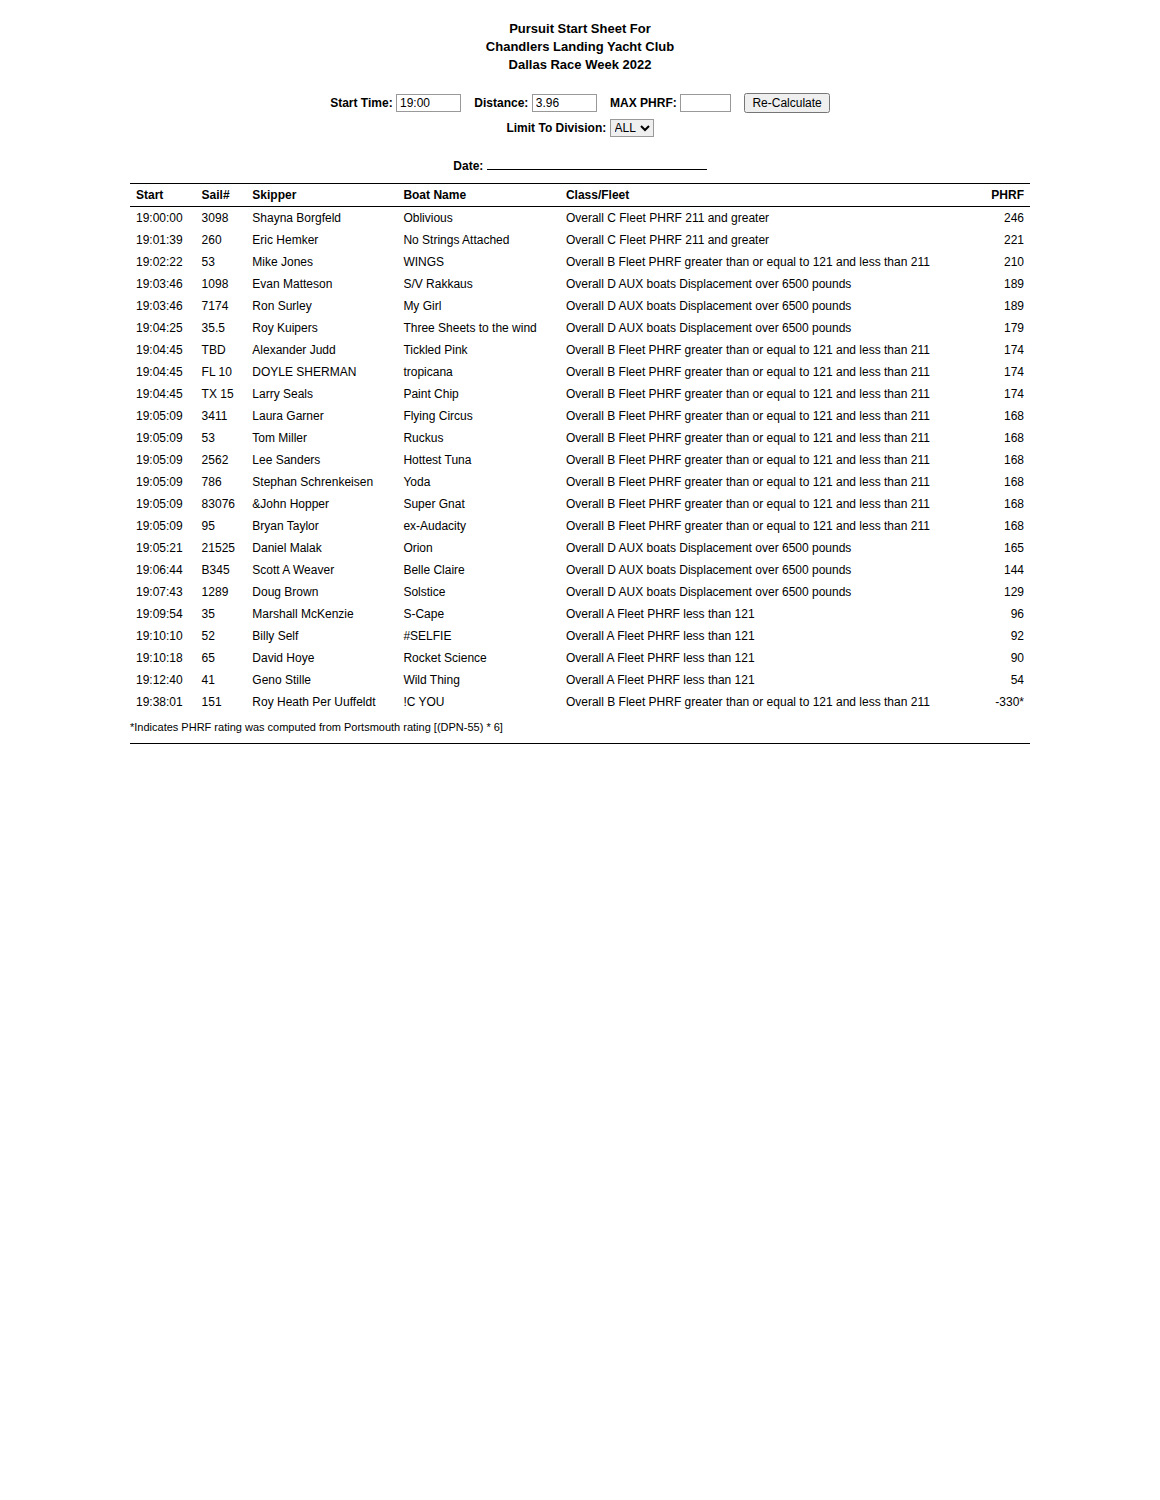Pursuit Start Sheet For
Chandlers Landing Yacht Club
Dallas Race Week 2022
Start Time: Distance: MAX PHRF: Re-Calculate
Limit To Division: ALL
Date:
| Start | Sail# | Skipper | Boat Name | Class/Fleet | PHRF |
| --- | --- | --- | --- | --- | --- |
| 19:00:00 | 3098 | Shayna Borgfeld | Oblivious | Overall C Fleet PHRF 211 and greater | 246 |
| 19:01:39 | 260 | Eric Hemker | No Strings Attached | Overall C Fleet PHRF 211 and greater | 221 |
| 19:02:22 | 53 | Mike Jones | WINGS | Overall B Fleet PHRF greater than or equal to 121 and less than 211 | 210 |
| 19:03:46 | 1098 | Evan Matteson | S/V Rakkaus | Overall D AUX boats Displacement over 6500 pounds | 189 |
| 19:03:46 | 7174 | Ron Surley | My Girl | Overall D AUX boats Displacement over 6500 pounds | 189 |
| 19:04:25 | 35.5 | Roy Kuipers | Three Sheets to the wind | Overall D AUX boats Displacement over 6500 pounds | 179 |
| 19:04:45 | TBD | Alexander Judd | Tickled Pink | Overall B Fleet PHRF greater than or equal to 121 and less than 211 | 174 |
| 19:04:45 | FL 10 | DOYLE SHERMAN | tropicana | Overall B Fleet PHRF greater than or equal to 121 and less than 211 | 174 |
| 19:04:45 | TX 15 | Larry Seals | Paint Chip | Overall B Fleet PHRF greater than or equal to 121 and less than 211 | 174 |
| 19:05:09 | 3411 | Laura Garner | Flying Circus | Overall B Fleet PHRF greater than or equal to 121 and less than 211 | 168 |
| 19:05:09 | 53 | Tom Miller | Ruckus | Overall B Fleet PHRF greater than or equal to 121 and less than 211 | 168 |
| 19:05:09 | 2562 | Lee Sanders | Hottest Tuna | Overall B Fleet PHRF greater than or equal to 121 and less than 211 | 168 |
| 19:05:09 | 786 | Stephan Schrenkeisen | Yoda | Overall B Fleet PHRF greater than or equal to 121 and less than 211 | 168 |
| 19:05:09 | 83076 | &John Hopper | Super Gnat | Overall B Fleet PHRF greater than or equal to 121 and less than 211 | 168 |
| 19:05:09 | 95 | Bryan Taylor | ex-Audacity | Overall B Fleet PHRF greater than or equal to 121 and less than 211 | 168 |
| 19:05:21 | 21525 | Daniel Malak | Orion | Overall D AUX boats Displacement over 6500 pounds | 165 |
| 19:06:44 | B345 | Scott A Weaver | Belle Claire | Overall D AUX boats Displacement over 6500 pounds | 144 |
| 19:07:43 | 1289 | Doug Brown | Solstice | Overall D AUX boats Displacement over 6500 pounds | 129 |
| 19:09:54 | 35 | Marshall McKenzie | S-Cape | Overall A Fleet PHRF less than 121 | 96 |
| 19:10:10 | 52 | Billy Self | #SELFIE | Overall A Fleet PHRF less than 121 | 92 |
| 19:10:18 | 65 | David Hoye | Rocket Science | Overall A Fleet PHRF less than 121 | 90 |
| 19:12:40 | 41 | Geno Stille | Wild Thing | Overall A Fleet PHRF less than 121 | 54 |
| 19:38:01 | 151 | Roy Heath Per Uuffeldt | !C YOU | Overall B Fleet PHRF greater than or equal to 121 and less than 211 | -330* |
*Indicates PHRF rating was computed from Portsmouth rating [(DPN-55) * 6]